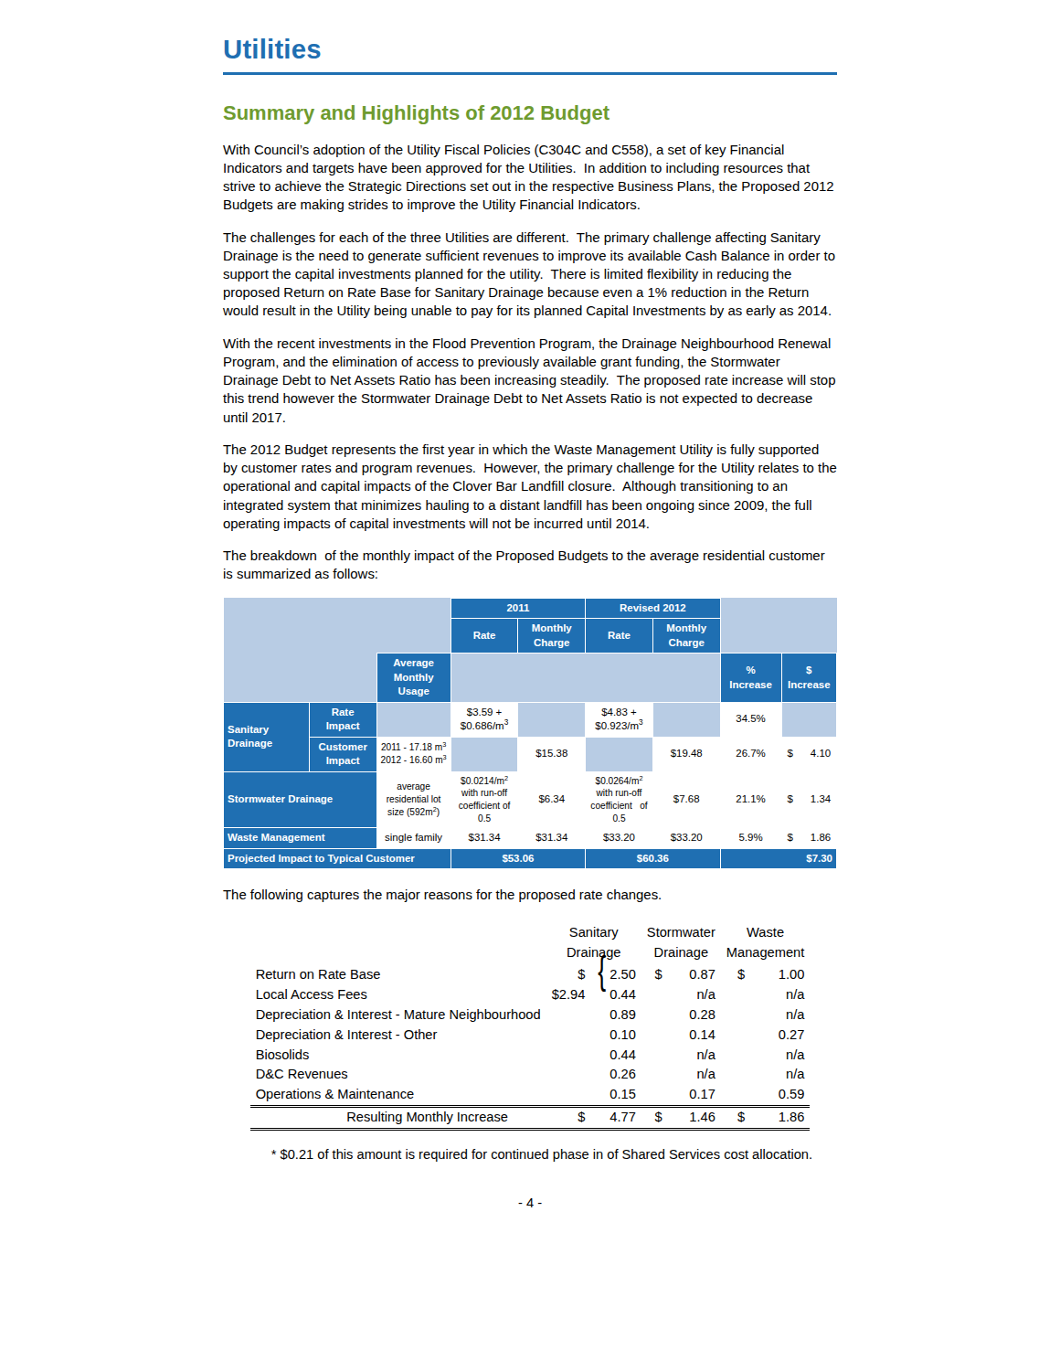Utilities
Summary and Highlights of 2012 Budget
With Council’s adoption of the Utility Fiscal Policies (C304C and C558), a set of key Financial Indicators and targets have been approved for the Utilities. In addition to including resources that strive to achieve the Strategic Directions set out in the respective Business Plans, the Proposed 2012 Budgets are making strides to improve the Utility Financial Indicators.
The challenges for each of the three Utilities are different. The primary challenge affecting Sanitary Drainage is the need to generate sufficient revenues to improve its available Cash Balance in order to support the capital investments planned for the utility. There is limited flexibility in reducing the proposed Return on Rate Base for Sanitary Drainage because even a 1% reduction in the Return would result in the Utility being unable to pay for its planned Capital Investments by as early as 2014.
With the recent investments in the Flood Prevention Program, the Drainage Neighbourhood Renewal Program, and the elimination of access to previously available grant funding, the Stormwater Drainage Debt to Net Assets Ratio has been increasing steadily. The proposed rate increase will stop this trend however the Stormwater Drainage Debt to Net Assets Ratio is not expected to decrease until 2017.
The 2012 Budget represents the first year in which the Waste Management Utility is fully supported by customer rates and program revenues. However, the primary challenge for the Utility relates to the operational and capital impacts of the Clover Bar Landfill closure. Although transitioning to an integrated system that minimizes hauling to a distant landfill has been ongoing since 2009, the full operating impacts of capital investments will not be incurred until 2014.
The breakdown of the monthly impact of the Proposed Budgets to the average residential customer is summarized as follows:
| | | 2011 | Revised 2012 | | |
| | Rate | Monthly Charge | Rate | Monthly Charge |
| | Average Monthly Usage | | | | | % Increase | $ Increase |
| Sanitary Drainage | Rate Impact | | $3.59 + $0.686/m 3 | | $4.83 + $0.923/m 3 | | 34.5% | |
| Customer Impact | 2011 - 17.18 m 3 2012 - 16.60 m 3 | | $15.38 | | $19.48 | 26.7% | $ 4.10 |
| Stormwater Drainage | average residential lot size (592m 2 ) | $0.0214/m 2 with run-off coefficient of 0.5 | $6.34 | $0.0264/m 2 with run-off coefficient of 0.5 | $7.68 | 21.1% | $ 1.34 |
| Waste Management | single family | $31.34 | $31.34 | $33.20 | $33.20 | 5.9% | $ 1.86 |
| Projected Impact to Typical Customer | $53.06 | $60.36 | $7.30 |
The following captures the major reasons for the proposed rate changes.
| | Sanitary | Stormwater | Waste |
| --- | --- | --- | --- |
| | Drainage | Drainage | Management |
| Return on Rate Base | $ | { 2.50 | $ | 0.87 | $ | 1.00 |
| Local Access Fees | $2.94 | 0.44 | | n/a | | n/a |
| Depreciation & Interest - Mature Neighbourhood | | 0.89 | | 0.28 | | n/a |
| Depreciation & Interest - Other | | 0.10 | | 0.14 | | 0.27 |
| Biosolids | | 0.44 | | n/a | | n/a |
| D&C Revenues | | 0.26 | | n/a | | n/a |
| Operations & Maintenance | | 0.15 | | 0.17 | | 0.59 |
| Resulting Monthly Increase | $ | 4.77 | $ | 1.46 | $ | 1.86 |
* $0.21 of this amount is required for continued phase in of Shared Services cost allocation.
- 4 -